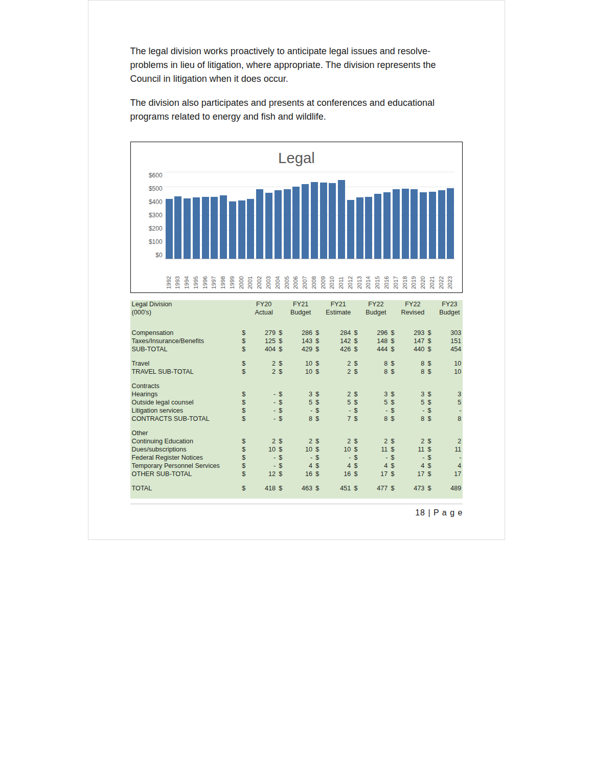The legal division works proactively to anticipate legal issues and resolve-problems in lieu of litigation, where appropriate. The division represents the Council in litigation when it does occur.
The division also participates and presents at conferences and educational programs related to energy and fish and wildlife.
Legal
$600
$500
$400
$300
$200
$100
$0
19921993199419951996199719981999200020012002200320042005200620072008200920102011201220132014201520162017201820192020202120222023
| Legal Division | | FY20 | | FY21 | | FY21 | | FY22 | | FY22 | | FY23 |
| (000's) | | Actual | | Budget | | Estimate | | Budget | | Revised | | Budget |
| Compensation | $ | 279 | $ | 286 | $ | 284 | $ | 296 | $ | 293 | $ | 303 |
| Taxes/Insurance/Benefits | $ | 125 | $ | 143 | $ | 142 | $ | 148 | $ | 147 | $ | 151 |
| SUB-TOTAL | $ | 404 | $ | 429 | $ | 426 | $ | 444 | $ | 440 | $ | 454 |
| Travel | $ | 2 | $ | 10 | $ | 2 | $ | 8 | $ | 8 | $ | 10 |
| TRAVEL SUB-TOTAL | $ | 2 | $ | 10 | $ | 2 | $ | 8 | $ | 8 | $ | 10 |
| Contracts | |
| Hearings | $ | - | $ | 3 | $ | 2 | $ | 3 | $ | 3 | $ | 3 |
| Outside legal counsel | $ | - | $ | 5 | $ | 5 | $ | 5 | $ | 5 | $ | 5 |
| Litigation services | $ | - | $ | - | $ | - | $ | - | $ | - | $ | - |
| CONTRACTS SUB-TOTAL | $ | - | $ | 8 | $ | 7 | $ | 8 | $ | 8 | $ | 8 |
| Other | |
| Continuing Education | $ | 2 | $ | 2 | $ | 2 | $ | 2 | $ | 2 | $ | 2 |
| Dues/subscriptions | $ | 10 | $ | 10 | $ | 10 | $ | 11 | $ | 11 | $ | 11 |
| Federal Register Notices | $ | - | $ | - | $ | - | $ | - | $ | - | $ | - |
| Temporary Personnel Services | $ | - | $ | 4 | $ | 4 | $ | 4 | $ | 4 | $ | 4 |
| OTHER SUB-TOTAL | $ | 12 | $ | 16 | $ | 16 | $ | 17 | $ | 17 | $ | 17 |
| TOTAL | $ | 418 | $ | 463 | $ | 451 | $ | 477 | $ | 473 | $ | 489 |
18 | P a g e